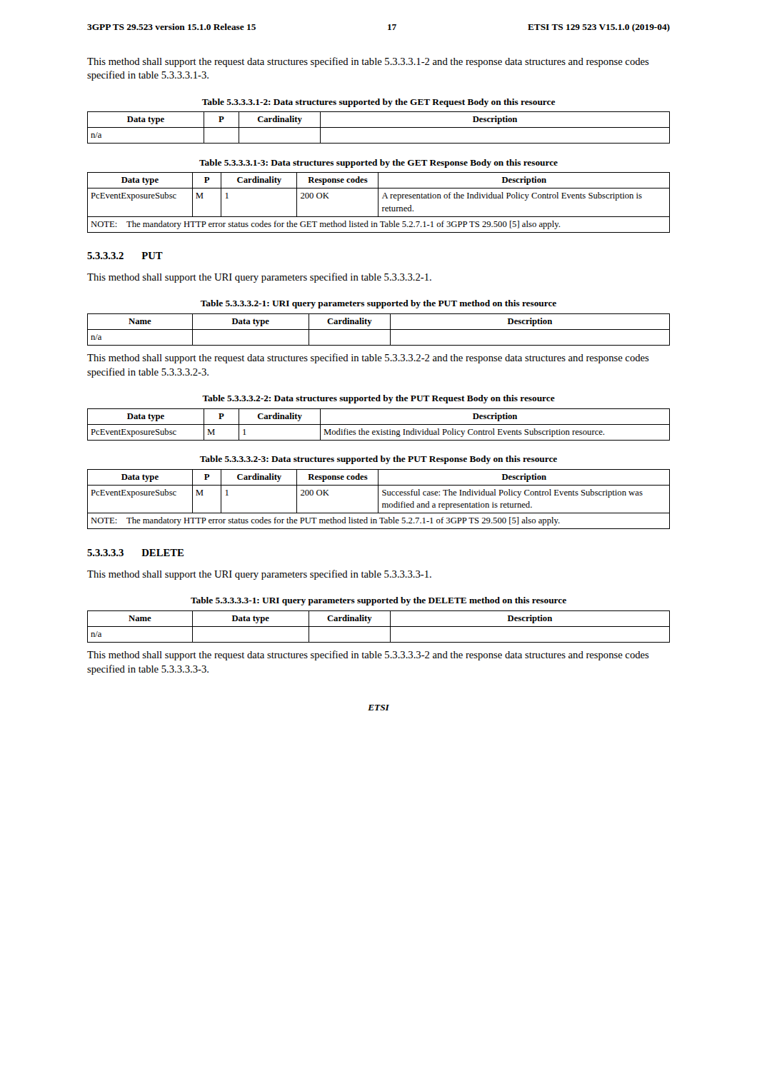3GPP TS 29.523 version 15.1.0 Release 15
17
ETSI TS 129 523 V15.1.0 (2019-04)
This method shall support the request data structures specified in table 5.3.3.3.1-2 and the response data structures and response codes specified in table 5.3.3.3.1-3.
Table 5.3.3.3.1-2: Data structures supported by the GET Request Body on this resource
| Data type | P | Cardinality | Description |
| --- | --- | --- | --- |
| n/a | | | |
Table 5.3.3.3.1-3: Data structures supported by the GET Response Body on this resource
| Data type | P | Cardinality | Response codes | Description |
| --- | --- | --- | --- | --- |
| PcEventExposureSubsc | M | 1 | 200 OK | A representation of the Individual Policy Control Events Subscription is returned. |
| NOTE: The mandatory HTTP error status codes for the GET method listed in Table 5.2.7.1-1 of 3GPP TS 29.500 [5] also apply. |
5.3.3.3.2 PUT
This method shall support the URI query parameters specified in table 5.3.3.3.2-1.
Table 5.3.3.3.2-1: URI query parameters supported by the PUT method on this resource
| Name | Data type | Cardinality | Description |
| --- | --- | --- | --- |
| n/a | | | |
This method shall support the request data structures specified in table 5.3.3.3.2-2 and the response data structures and response codes specified in table 5.3.3.3.2-3.
Table 5.3.3.3.2-2: Data structures supported by the PUT Request Body on this resource
| Data type | P | Cardinality | Description |
| --- | --- | --- | --- |
| PcEventExposureSubsc | M | 1 | Modifies the existing Individual Policy Control Events Subscription resource. |
Table 5.3.3.3.2-3: Data structures supported by the PUT Response Body on this resource
| Data type | P | Cardinality | Response codes | Description |
| --- | --- | --- | --- | --- |
| PcEventExposureSubsc | M | 1 | 200 OK | Successful case: The Individual Policy Control Events Subscription was modified and a representation is returned. |
| NOTE: The mandatory HTTP error status codes for the PUT method listed in Table 5.2.7.1-1 of 3GPP TS 29.500 [5] also apply. |
5.3.3.3.3 DELETE
This method shall support the URI query parameters specified in table 5.3.3.3.3-1.
Table 5.3.3.3.3-1: URI query parameters supported by the DELETE method on this resource
| Name | Data type | Cardinality | Description |
| --- | --- | --- | --- |
| n/a | | | |
This method shall support the request data structures specified in table 5.3.3.3.3-2 and the response data structures and response codes specified in table 5.3.3.3.3-3.
ETSI